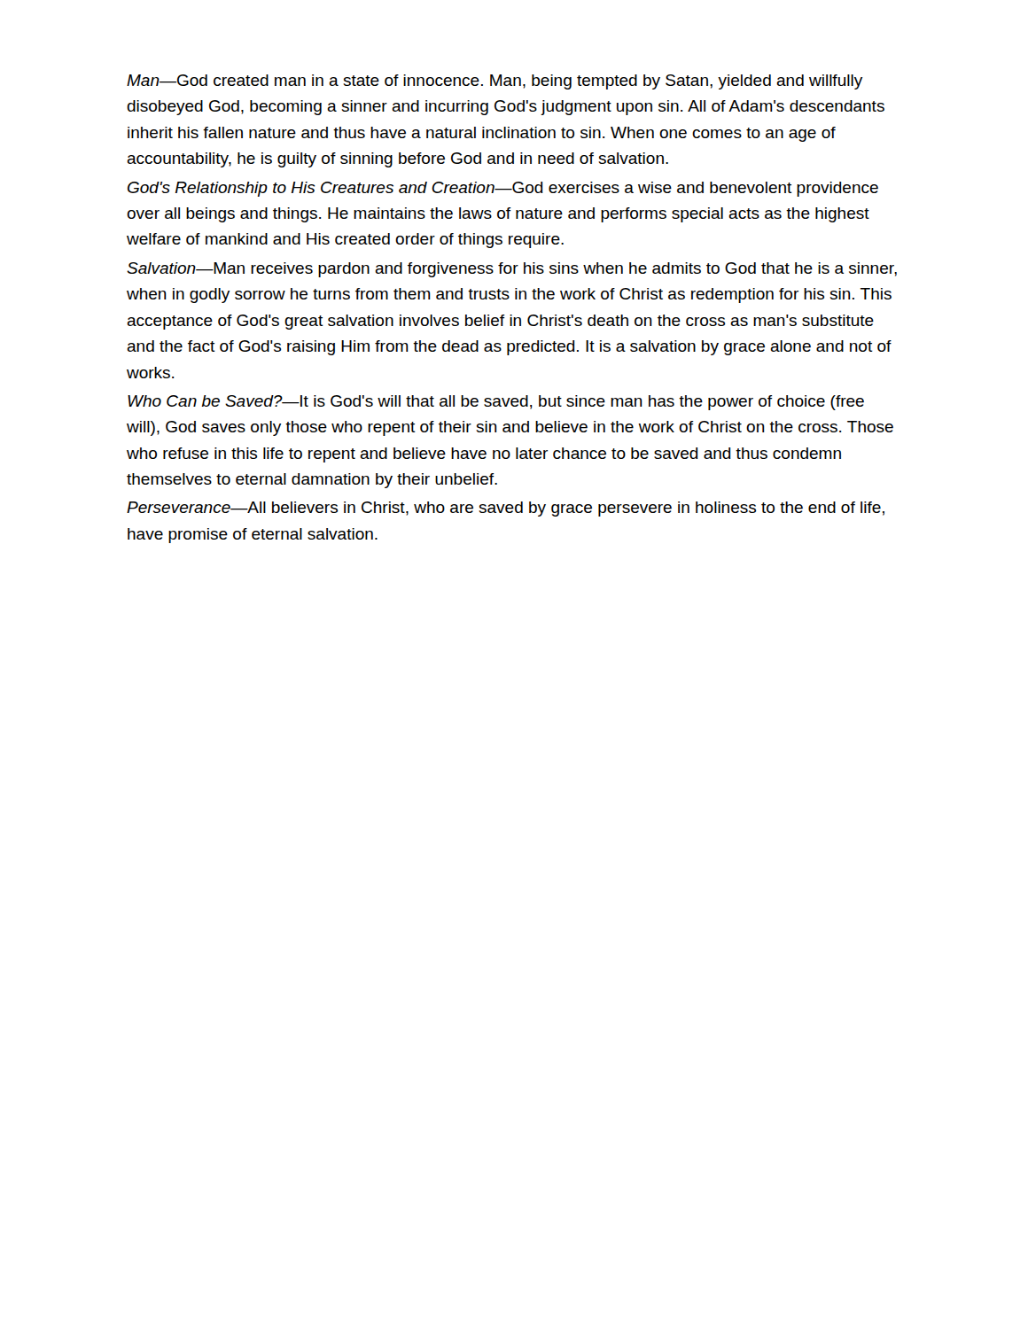Man—God created man in a state of innocence. Man, being tempted by Satan, yielded and willfully disobeyed God, becoming a sinner and incurring God's judgment upon sin. All of Adam's descendants inherit his fallen nature and thus have a natural inclination to sin. When one comes to an age of accountability, he is guilty of sinning before God and in need of salvation.
God's Relationship to His Creatures and Creation—God exercises a wise and benevolent providence over all beings and things. He maintains the laws of nature and performs special acts as the highest welfare of mankind and His created order of things require.
Salvation—Man receives pardon and forgiveness for his sins when he admits to God that he is a sinner, when in godly sorrow he turns from them and trusts in the work of Christ as redemption for his sin. This acceptance of God's great salvation involves belief in Christ's death on the cross as man's substitute and the fact of God's raising Him from the dead as predicted. It is a salvation by grace alone and not of works.
Who Can be Saved?—It is God's will that all be saved, but since man has the power of choice (free will), God saves only those who repent of their sin and believe in the work of Christ on the cross. Those who refuse in this life to repent and believe have no later chance to be saved and thus condemn themselves to eternal damnation by their unbelief.
Perseverance—All believers in Christ, who are saved by grace persevere in holiness to the end of life, have promise of eternal salvation.